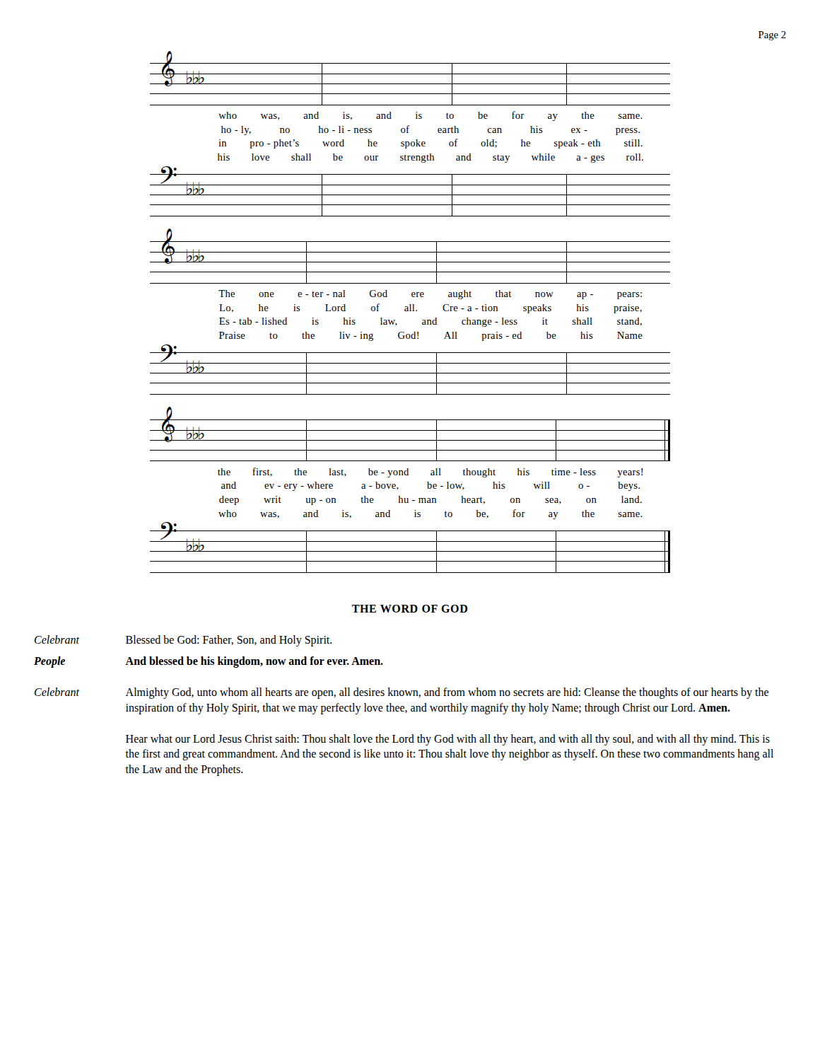Page 2
𝄞 ♭♭♭
who was, and is, and is to be for ay the same.
ho - ly, no ho - li - ness of earth can his ex -press.
in pro - phet’s word he spoke of old; he speak - eth still.
his love shall be our strength and stay while a - ges roll.
𝄢 ♭♭♭
𝄞 ♭♭♭
The one e - ter - nal God ere aught that now ap -pears:
Lo, he is Lord of all. Cre - a - tion speaks his praise,
Es - tab - lished is his law, and change - less it shall stand,
Praise to the liv - ing God!All prais - ed be his Name
𝄢 ♭♭♭
𝄞 ♭♭♭
the first, the last, be - yond all thought his time - less years!
and ev - ery - where a - bove, be - low, his will o -beys.
deep writ up - on the hu - man heart, on sea, on land.
who was, and is, and is to be, for ay the same.
𝄢 ♭♭♭
THE WORD OF GOD
Celebrant
Blessed be God: Father, Son, and Holy Spirit.
People
And blessed be his kingdom, now and for ever. Amen.
Celebrant
Almighty God, unto whom all hearts are open, all desires known, and from whom no secrets are hid: Cleanse the thoughts of our hearts by the inspiration of thy Holy Spirit, that we may perfectly love thee, and worthily magnify thy holy Name; through Christ our Lord. Amen.
Hear what our Lord Jesus Christ saith: Thou shalt love the Lord thy God with all thy heart, and with all thy soul, and with all thy mind. This is the first and great commandment. And the second is like unto it: Thou shalt love thy neighbor as thyself. On these two commandments hang all the Law and the Prophets.